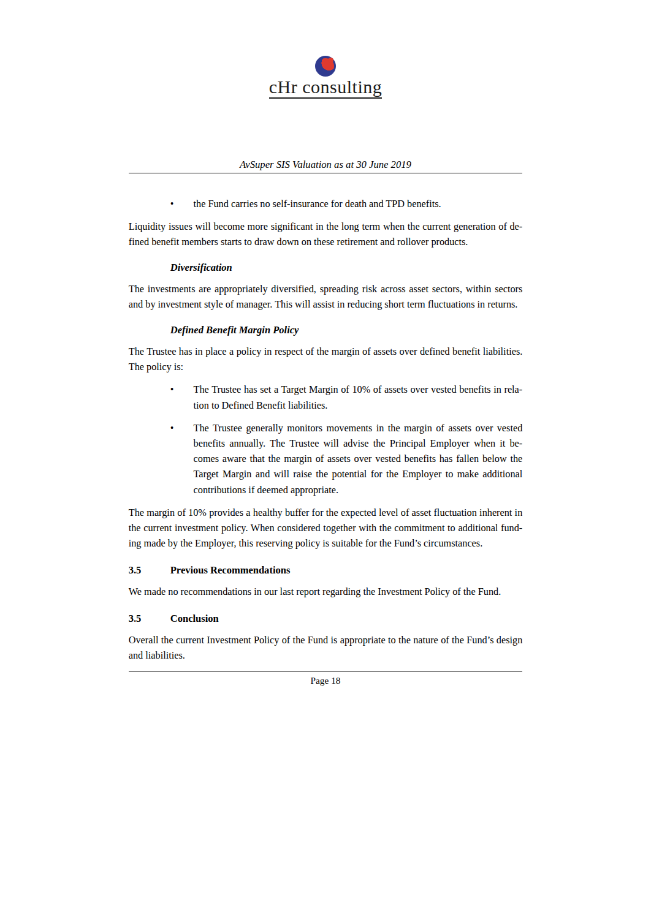cHr consulting
AvSuper SIS Valuation as at 30 June 2019
the Fund carries no self-insurance for death and TPD benefits.
Liquidity issues will become more significant in the long term when the current generation of defined benefit members starts to draw down on these retirement and rollover products.
Diversification
The investments are appropriately diversified, spreading risk across asset sectors, within sectors and by investment style of manager. This will assist in reducing short term fluctuations in returns.
Defined Benefit Margin Policy
The Trustee has in place a policy in respect of the margin of assets over defined benefit liabilities. The policy is:
The Trustee has set a Target Margin of 10% of assets over vested benefits in relation to Defined Benefit liabilities.
The Trustee generally monitors movements in the margin of assets over vested benefits annually. The Trustee will advise the Principal Employer when it becomes aware that the margin of assets over vested benefits has fallen below the Target Margin and will raise the potential for the Employer to make additional contributions if deemed appropriate.
The margin of 10% provides a healthy buffer for the expected level of asset fluctuation inherent in the current investment policy. When considered together with the commitment to additional funding made by the Employer, this reserving policy is suitable for the Fund’s circumstances.
3.5
Previous Recommendations
We made no recommendations in our last report regarding the Investment Policy of the Fund.
3.5
Conclusion
Overall the current Investment Policy of the Fund is appropriate to the nature of the Fund’s design and liabilities.
Page 18